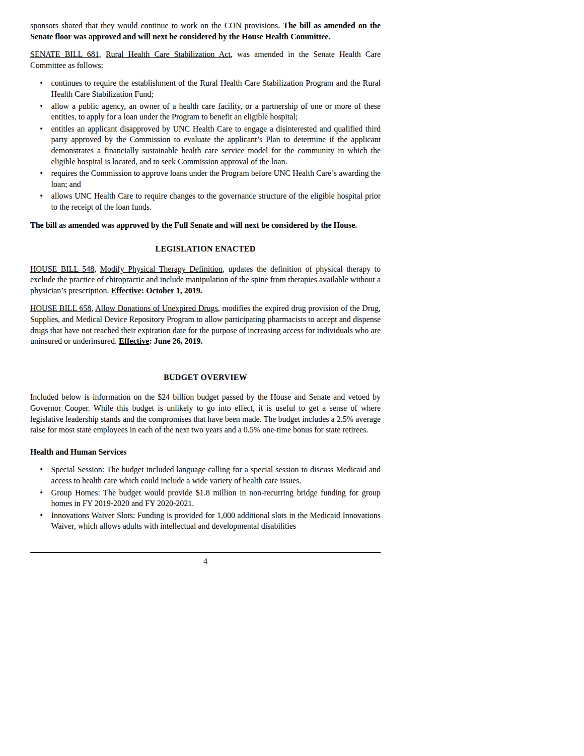sponsors shared that they would continue to work on the CON provisions. The bill as amended on the Senate floor was approved and will next be considered by the House Health Committee.
SENATE BILL 681, Rural Health Care Stabilization Act, was amended in the Senate Health Care Committee as follows:
continues to require the establishment of the Rural Health Care Stabilization Program and the Rural Health Care Stabilization Fund;
allow a public agency, an owner of a health care facility, or a partnership of one or more of these entities, to apply for a loan under the Program to benefit an eligible hospital;
entitles an applicant disapproved by UNC Health Care to engage a disinterested and qualified third party approved by the Commission to evaluate the applicant’s Plan to determine if the applicant demonstrates a financially sustainable health care service model for the community in which the eligible hospital is located, and to seek Commission approval of the loan.
requires the Commission to approve loans under the Program before UNC Health Care’s awarding the loan; and
allows UNC Health Care to require changes to the governance structure of the eligible hospital prior to the receipt of the loan funds.
The bill as amended was approved by the Full Senate and will next be considered by the House.
LEGISLATION ENACTED
HOUSE BILL 548, Modify Physical Therapy Definition, updates the definition of physical therapy to exclude the practice of chiropractic and include manipulation of the spine from therapies available without a physician’s prescription. Effective: October 1, 2019.
HOUSE BILL 658, Allow Donations of Unexpired Drugs, modifies the expired drug provision of the Drug, Supplies, and Medical Device Repository Program to allow participating pharmacists to accept and dispense drugs that have not reached their expiration date for the purpose of increasing access for individuals who are uninsured or underinsured. Effective: June 26, 2019.
BUDGET OVERVIEW
Included below is information on the $24 billion budget passed by the House and Senate and vetoed by Governor Cooper. While this budget is unlikely to go into effect, it is useful to get a sense of where legislative leadership stands and the compromises that have been made. The budget includes a 2.5% average raise for most state employees in each of the next two years and a 0.5% one-time bonus for state retirees.
Health and Human Services
Special Session: The budget included language calling for a special session to discuss Medicaid and access to health care which could include a wide variety of health care issues.
Group Homes: The budget would provide $1.8 million in non-recurring bridge funding for group homes in FY 2019-2020 and FY 2020-2021.
Innovations Waiver Slots: Funding is provided for 1,000 additional slots in the Medicaid Innovations Waiver, which allows adults with intellectual and developmental disabilities
4